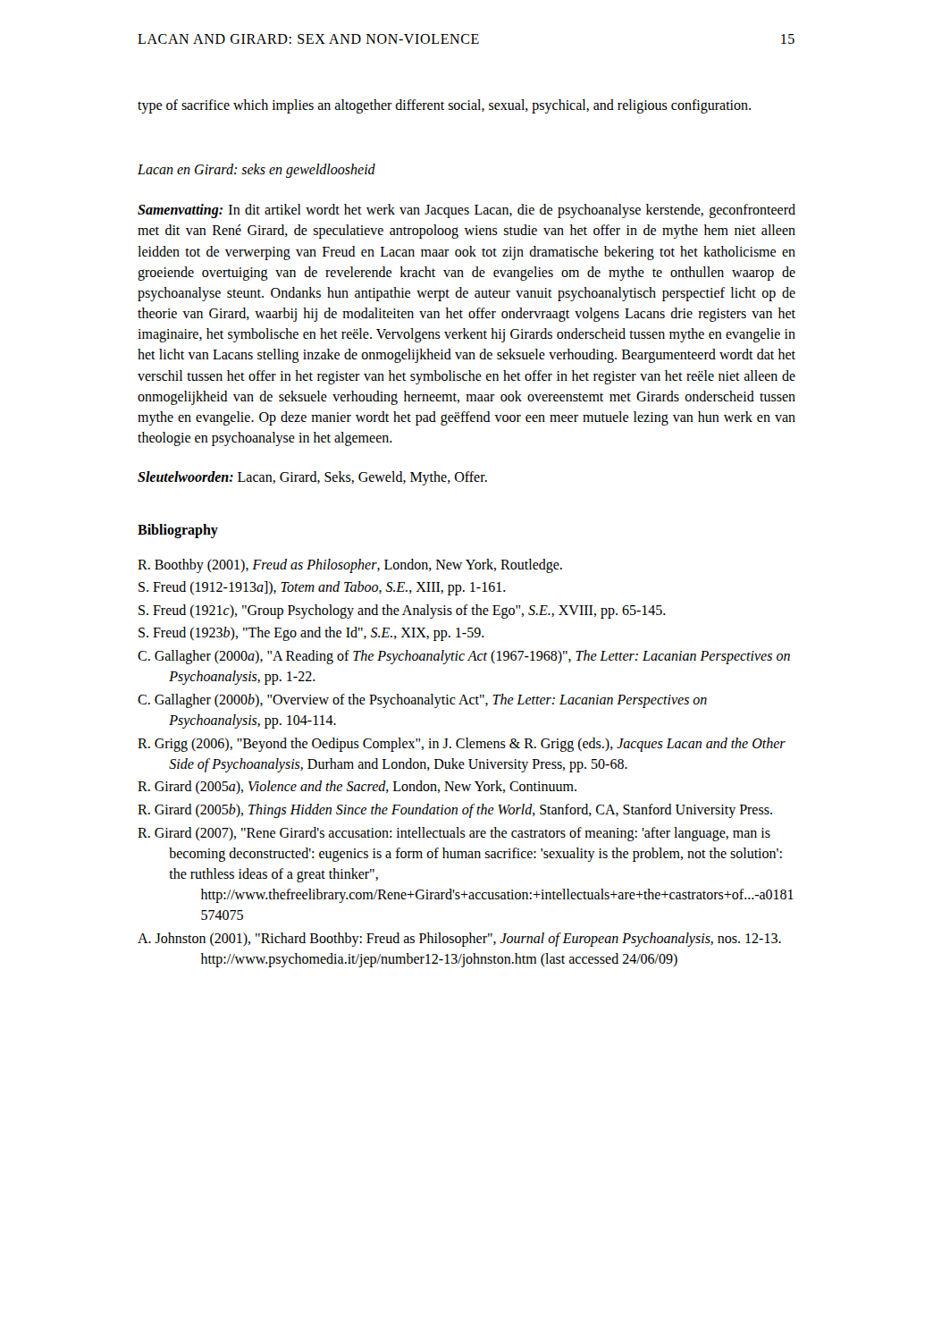Lacan and Girard: Sex and Non-Violence 15
type of sacrifice which implies an altogether different social, sexual, psychical, and religious configuration.
Lacan en Girard: seks en geweldloosheid
Samenvatting: In dit artikel wordt het werk van Jacques Lacan, die de psychoanalyse kerstende, geconfronteerd met dit van René Girard, de speculatieve antropoloog wiens studie van het offer in de mythe hem niet alleen leidden tot de verwerping van Freud en Lacan maar ook tot zijn dramatische bekering tot het katholicisme en groeiende overtuiging van de revelerende kracht van de evangelies om de mythe te onthullen waarop de psychoanalyse steunt. Ondanks hun antipathie werpt de auteur vanuit psychoanalytisch perspectief licht op de theorie van Girard, waarbij hij de modaliteiten van het offer ondervraagt volgens Lacans drie registers van het imaginaire, het symbolische en het reële. Vervolgens verkent hij Girards onderscheid tussen mythe en evangelie in het licht van Lacans stelling inzake de onmogelijkheid van de seksuele verhouding. Beargumenteerd wordt dat het verschil tussen het offer in het register van het symbolische en het offer in het register van het reële niet alleen de onmogelijkheid van de seksuele verhouding herneemt, maar ook overeenstemt met Girards onderscheid tussen mythe en evangelie. Op deze manier wordt het pad geëffend voor een meer mutuele lezing van hun werk en van theologie en psychoanalyse in het algemeen.
Sleutelwoorden: Lacan, Girard, Seks, Geweld, Mythe, Offer.
Bibliography
R. Boothby (2001), Freud as Philosopher, London, New York, Routledge.
S. Freud (1912-1913a]), Totem and Taboo, S.E., XIII, pp. 1-161.
S. Freud (1921c), "Group Psychology and the Analysis of the Ego", S.E., XVIII, pp. 65-145.
S. Freud (1923b), "The Ego and the Id", S.E., XIX, pp. 1-59.
C. Gallagher (2000a), "A Reading of The Psychoanalytic Act (1967-1968)", The Letter: Lacanian Perspectives on Psychoanalysis, pp. 1-22.
C. Gallagher (2000b), "Overview of the Psychoanalytic Act", The Letter: Lacanian Perspectives on Psychoanalysis, pp. 104-114.
R. Grigg (2006), "Beyond the Oedipus Complex", in J. Clemens & R. Grigg (eds.), Jacques Lacan and the Other Side of Psychoanalysis, Durham and London, Duke University Press, pp. 50-68.
R. Girard (2005a), Violence and the Sacred, London, New York, Continuum.
R. Girard (2005b), Things Hidden Since the Foundation of the World, Stanford, CA, Stanford University Press.
R. Girard (2007), "Rene Girard's accusation: intellectuals are the castrators of meaning: 'after language, man is becoming deconstructed': eugenics is a form of human sacrifice: 'sexuality is the problem, not the solution': the ruthless ideas of a great thinker", http://www.thefreelibrary.com/Rene+Girard's+accusation:+intellectuals+are+the+castrators+of...-a0181574075
A. Johnston (2001), "Richard Boothby: Freud as Philosopher", Journal of European Psychoanalysis, nos. 12-13. http://www.psychomedia.it/jep/number12-13/johnston.htm (last accessed 24/06/09)